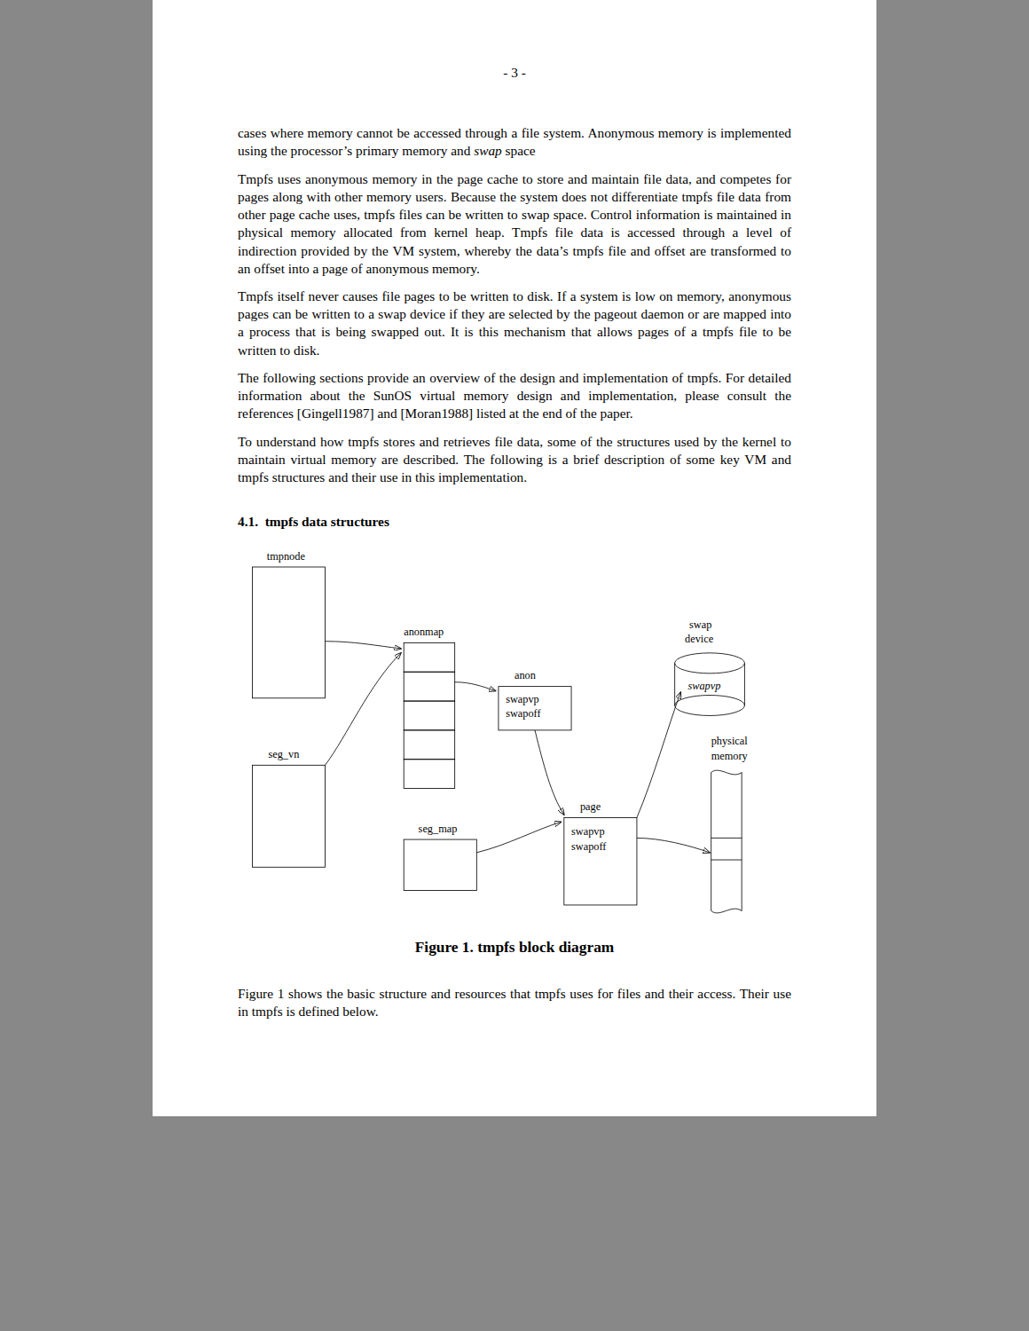- 3 -
cases where memory cannot be accessed through a file system. Anonymous memory is implemented using the processor’s primary memory and swap space
Tmpfs uses anonymous memory in the page cache to store and maintain file data, and competes for pages along with other memory users. Because the system does not differentiate tmpfs file data from other page cache uses, tmpfs files can be written to swap space. Control information is maintained in physical memory allocated from kernel heap. Tmpfs file data is accessed through a level of indirection provided by the VM system, whereby the data’s tmpfs file and offset are transformed to an offset into a page of anonymous memory.
Tmpfs itself never causes file pages to be written to disk. If a system is low on memory, anonymous pages can be written to a swap device if they are selected by the pageout daemon or are mapped into a process that is being swapped out. It is this mechanism that allows pages of a tmpfs file to be written to disk.
The following sections provide an overview of the design and implementation of tmpfs. For detailed information about the SunOS virtual memory design and implementation, please consult the references [Gingell1987] and [Moran1988] listed at the end of the paper.
To understand how tmpfs stores and retrieves file data, some of the structures used by the kernel to maintain virtual memory are described. The following is a brief description of some key VM and tmpfs structures and their use in this implementation.
4.1. tmpfs data structures
tmpnode seg_vn anonmap anon swapvp swapoff seg_map page swapvp swapoff swap device swapvp physical memory
Figure 1. tmpfs block diagram
Figure 1 shows the basic structure and resources that tmpfs uses for files and their access. Their use in tmpfs is defined below.